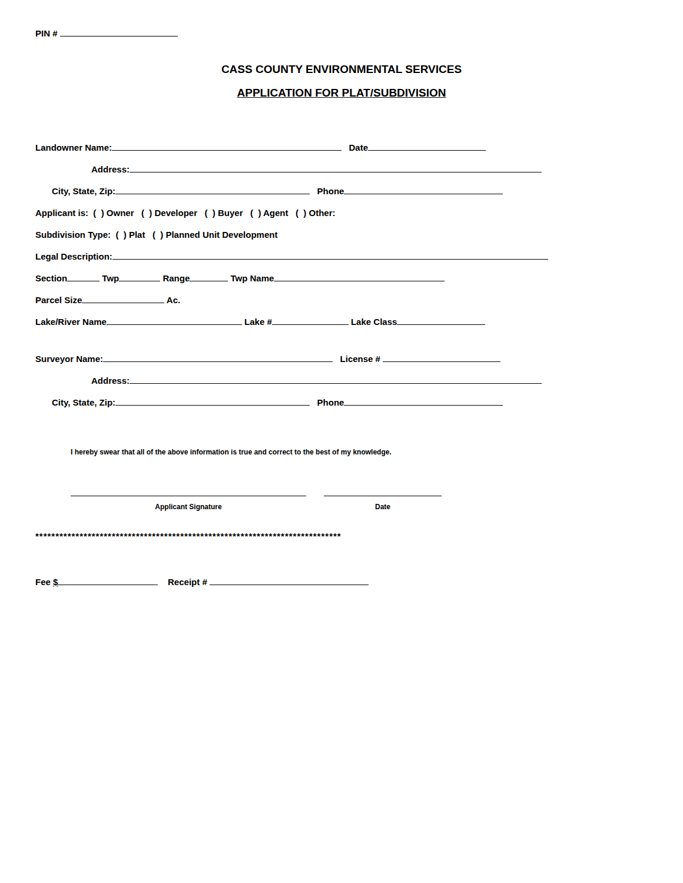PIN #
CASS COUNTY ENVIRONMENTAL SERVICES
APPLICATION FOR PLAT/SUBDIVISION
Landowner Name: Date
Address:
City, State, Zip: Phone
Applicant is: ( ) Owner ( ) Developer ( ) Buyer ( ) Agent ( ) Other:
Subdivision Type: ( ) Plat ( ) Planned Unit Development
Legal Description:
Section Twp Range Twp Name
Parcel Size Ac.
Lake/River Name Lake # Lake Class
Surveyor Name: License #
Address:
City, State, Zip: Phone
I hereby swear that all of the above information is true and correct to the best of my knowledge.
Applicant Signature Date
****************************************************************************
Fee $ Receipt #